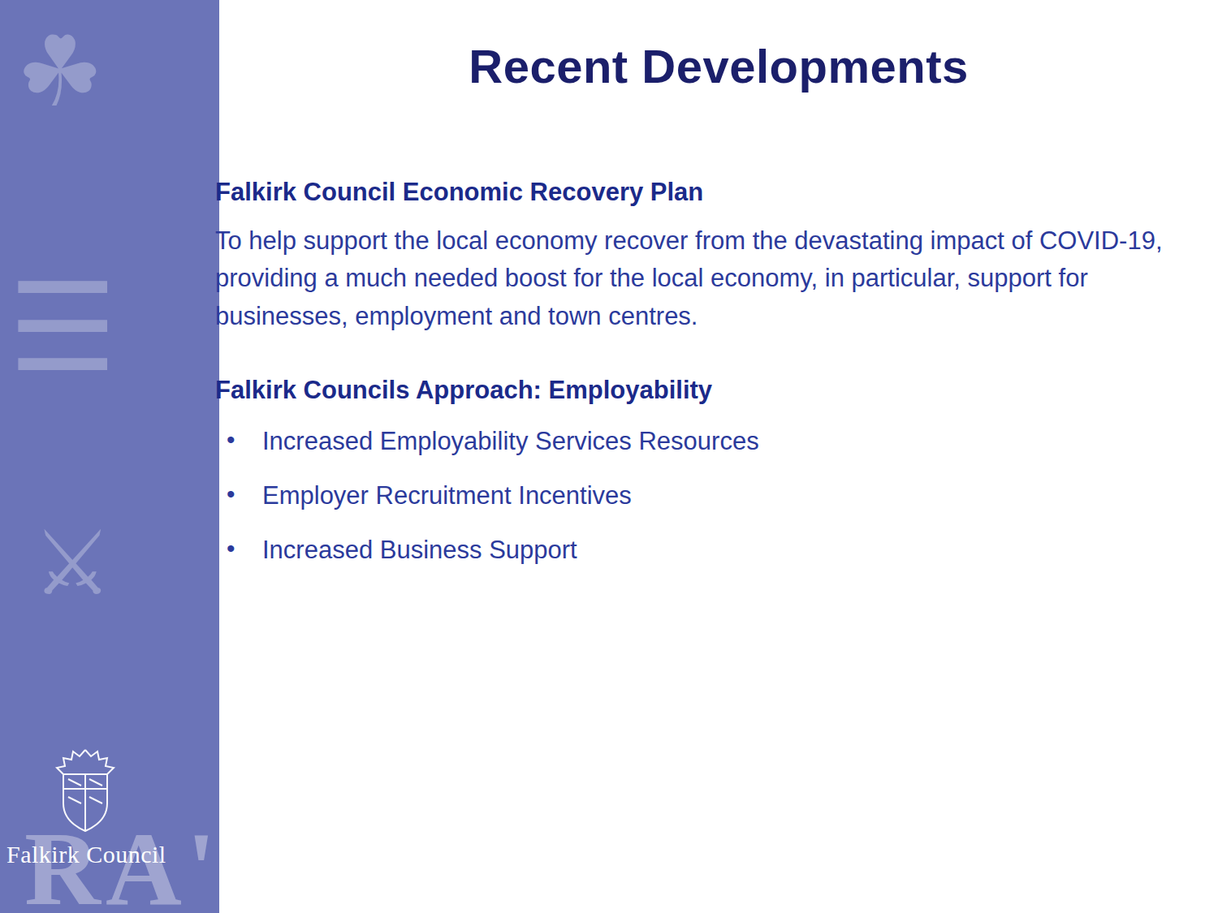☘ ☰ ⚔ RA'
Falkirk Council
Recent Developments
Falkirk Council Economic Recovery Plan
To help support the local economy recover from the devastating impact of COVID-19, providing a much needed boost for the local economy, in particular, support for businesses, employment and town centres.
Falkirk Councils Approach: Employability
Increased Employability Services Resources
Employer Recruitment Incentives
Increased Business Support